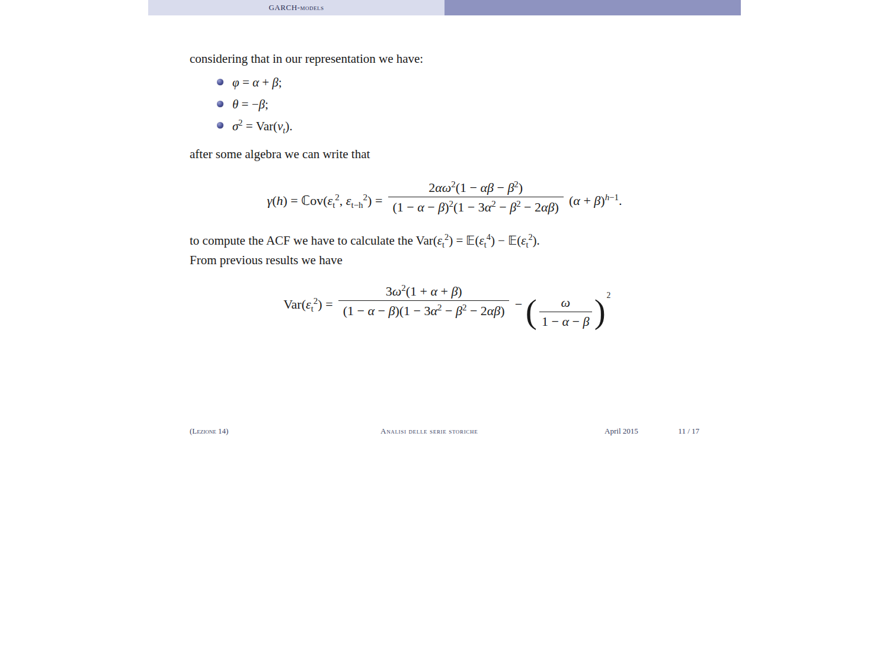GARCH-models
considering that in our representation we have:
φ = α + β;
θ = −β;
σ2 = Var(vt).
after some algebra we can write that
γ(h) = ℂov(εt2, εt−h2) = 2αω2(1 − αβ − β2) (1 − α − β)2(1 − 3α2 − β2 − 2αβ) (α + β)h−1.
to compute the ACF we have to calculate the Var(εt2) = 𝔼(εt4) − 𝔼(εt2).
From previous results we have
Var(εt2) = 3ω2(1 + α + β) (1 − α − β)(1 − 3α2 − β2 − 2αβ) − ( ω 1 − α − β ) 2
(Lezione 14)
Analisi delle serie storiche
April 2015
11 / 17